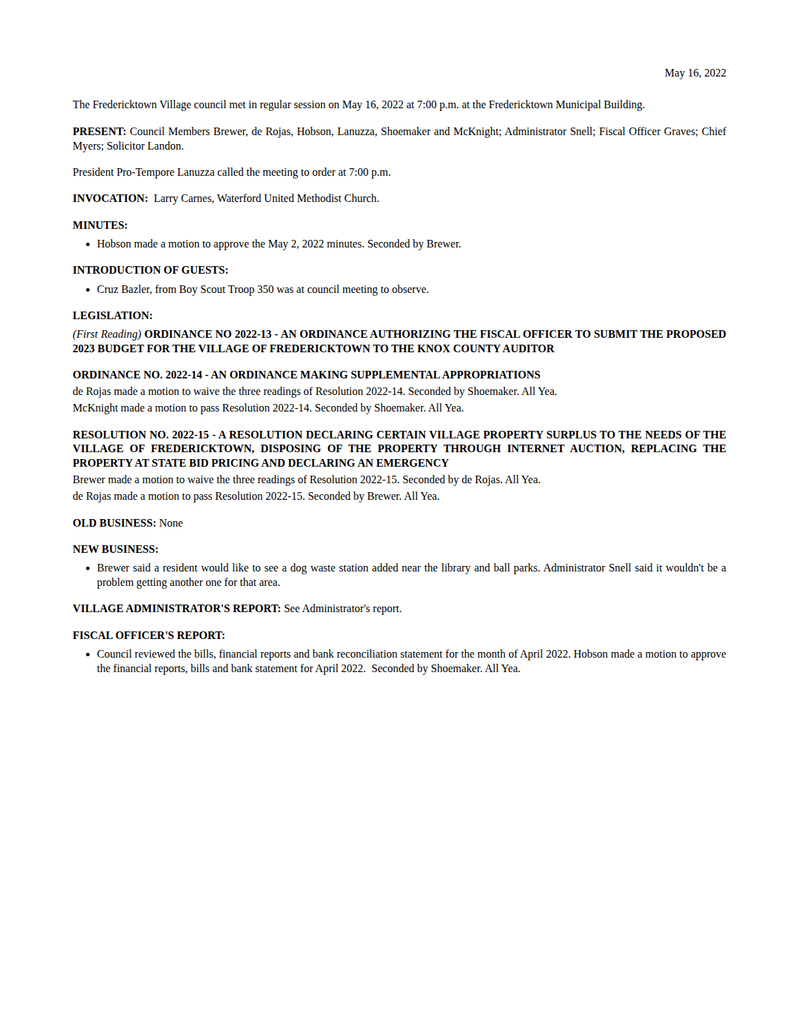May 16, 2022
The Fredericktown Village council met in regular session on May 16, 2022 at 7:00 p.m. at the Fredericktown Municipal Building.
PRESENT: Council Members Brewer, de Rojas, Hobson, Lanuzza, Shoemaker and McKnight; Administrator Snell; Fiscal Officer Graves; Chief Myers; Solicitor Landon.
President Pro-Tempore Lanuzza called the meeting to order at 7:00 p.m.
INVOCATION: Larry Carnes, Waterford United Methodist Church.
MINUTES:
Hobson made a motion to approve the May 2, 2022 minutes. Seconded by Brewer.
INTRODUCTION OF GUESTS:
Cruz Bazler, from Boy Scout Troop 350 was at council meeting to observe.
LEGISLATION:
(First Reading) ORDINANCE NO 2022-13 - AN ORDINANCE AUTHORIZING THE FISCAL OFFICER TO SUBMIT THE PROPOSED 2023 BUDGET FOR THE VILLAGE OF FREDERICKTOWN TO THE KNOX COUNTY AUDITOR
ORDINANCE NO. 2022-14 - AN ORDINANCE MAKING SUPPLEMENTAL APPROPRIATIONS
de Rojas made a motion to waive the three readings of Resolution 2022-14. Seconded by Shoemaker. All Yea.
McKnight made a motion to pass Resolution 2022-14. Seconded by Shoemaker. All Yea.
RESOLUTION NO. 2022-15 - A RESOLUTION DECLARING CERTAIN VILLAGE PROPERTY SURPLUS TO THE NEEDS OF THE VILLAGE OF FREDERICKTOWN, DISPOSING OF THE PROPERTY THROUGH INTERNET AUCTION, REPLACING THE PROPERTY AT STATE BID PRICING AND DECLARING AN EMERGENCY
Brewer made a motion to waive the three readings of Resolution 2022-15. Seconded by de Rojas. All Yea.
de Rojas made a motion to pass Resolution 2022-15. Seconded by Brewer. All Yea.
OLD BUSINESS: None
NEW BUSINESS:
Brewer said a resident would like to see a dog waste station added near the library and ball parks. Administrator Snell said it wouldn't be a problem getting another one for that area.
VILLAGE ADMINISTRATOR'S REPORT: See Administrator's report.
FISCAL OFFICER'S REPORT:
Council reviewed the bills, financial reports and bank reconciliation statement for the month of April 2022. Hobson made a motion to approve the financial reports, bills and bank statement for April 2022. Seconded by Shoemaker. All Yea.